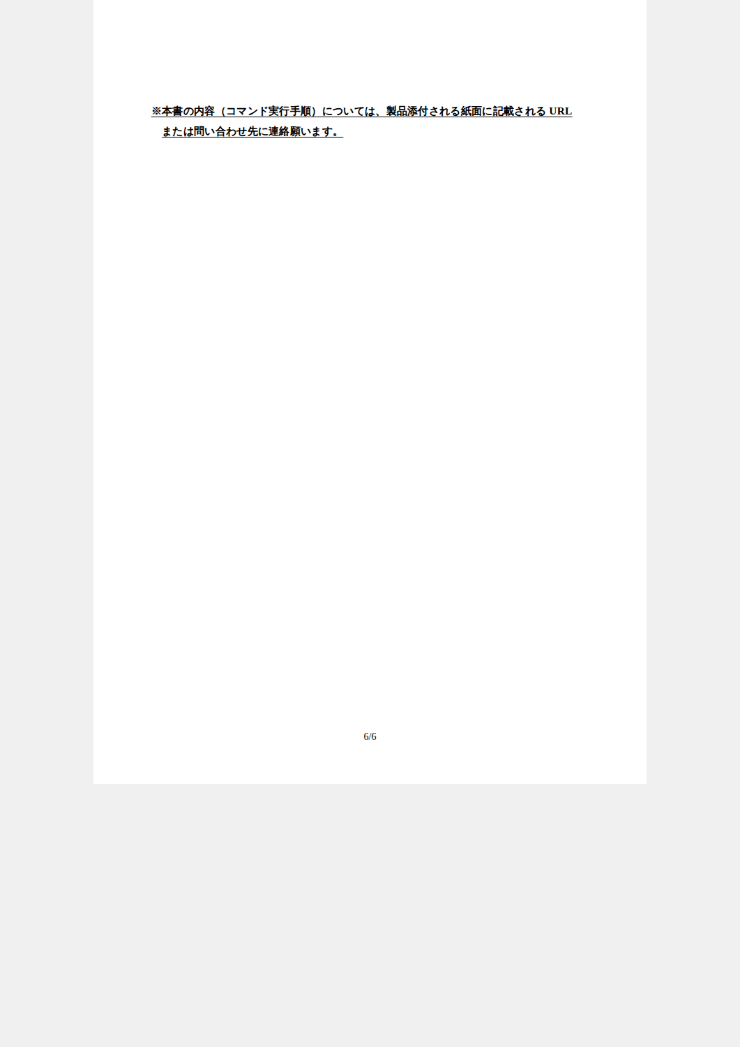※本書の内容（コマンド実行手順）については、製品添付される紙面に記載される URL または問い合わせ先に連絡願います。
6/6